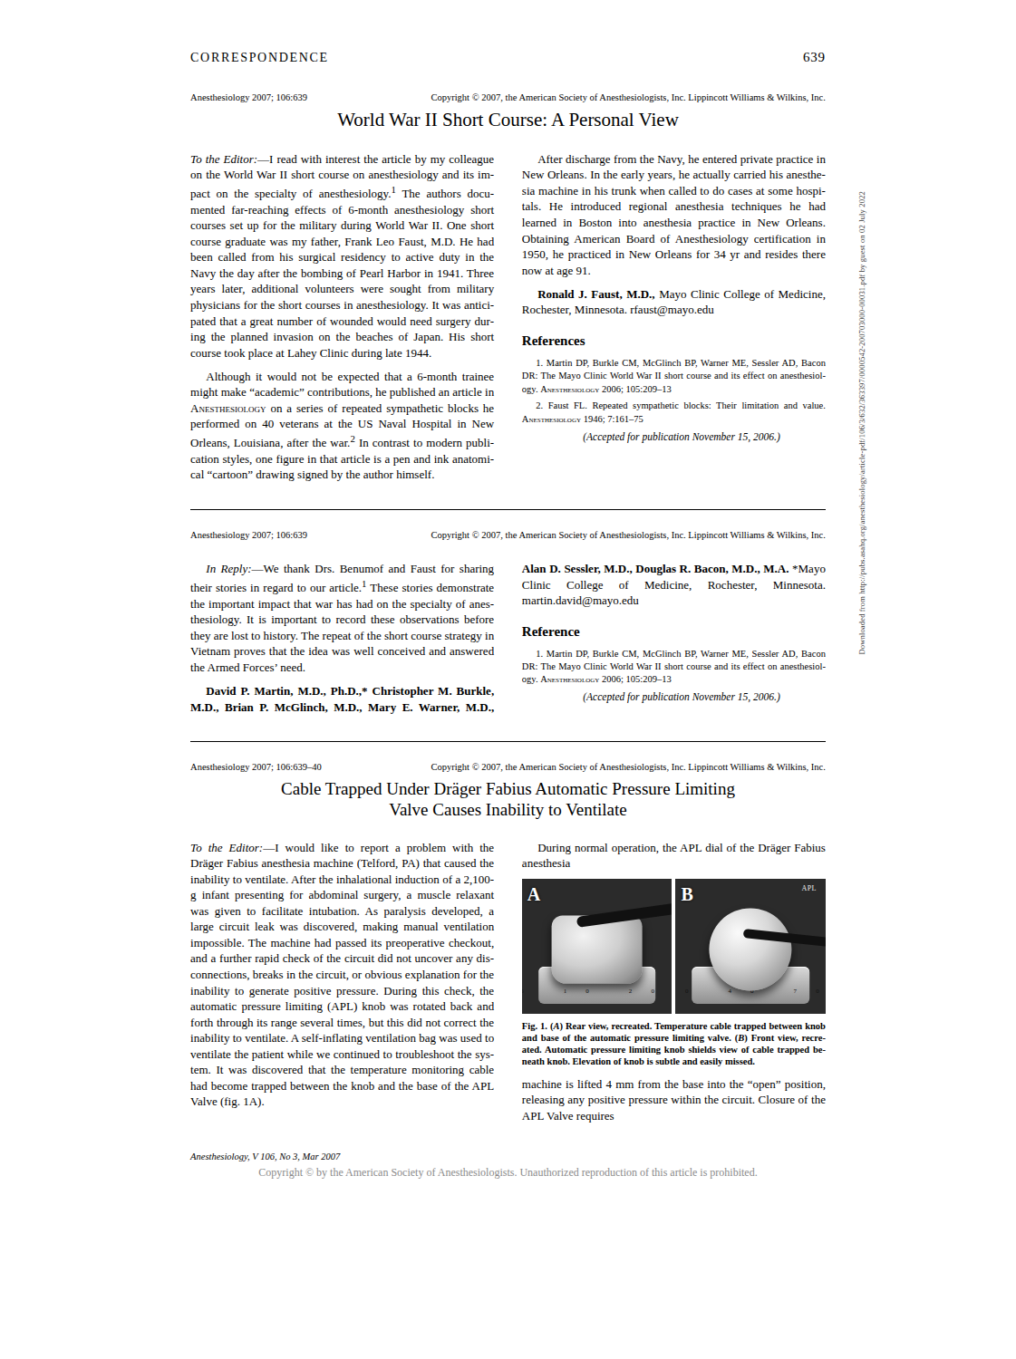Downloaded from http://pubs.asahq.org/anesthesiology/article-pdf/106/3/632/363397/0000542-200703000-00031.pdf by guest on 02 July 2022
CORRESPONDENCE 639
Anesthesiology 2007; 106:639 Copyright © 2007, the American Society of Anesthesiologists, Inc. Lippincott Williams & Wilkins, Inc.
World War II Short Course: A Personal View
To the Editor:—I read with interest the article by my colleague on the World War II short course on anesthesiology and its impact on the specialty of anesthesiology.1 The authors documented far-reaching effects of 6-month anesthesiology short courses set up for the military during World War II. One short course graduate was my father, Frank Leo Faust, M.D. He had been called from his surgical residency to active duty in the Navy the day after the bombing of Pearl Harbor in 1941. Three years later, additional volunteers were sought from military physicians for the short courses in anesthesiology. It was anticipated that a great number of wounded would need surgery during the planned invasion on the beaches of Japan. His short course took place at Lahey Clinic during late 1944.
Although it would not be expected that a 6-month trainee might make “academic” contributions, he published an article in Anesthesiology on a series of repeated sympathetic blocks he performed on 40 veterans at the US Naval Hospital in New Orleans, Louisiana, after the war.2 In contrast to modern publication styles, one figure in that article is a pen and ink anatomical “cartoon” drawing signed by the author himself.
After discharge from the Navy, he entered private practice in New Orleans. In the early years, he actually carried his anesthesia machine in his trunk when called to do cases at some hospitals. He introduced regional anesthesia techniques he had learned in Boston into anesthesia practice in New Orleans. Obtaining American Board of Anesthesiology certification in 1950, he practiced in New Orleans for 34 yr and resides there now at age 91.
Ronald J. Faust, M.D., Mayo Clinic College of Medicine, Rochester, Minnesota. rfaust@mayo.edu
References
1. Martin DP, Burkle CM, McGlinch BP, Warner ME, Sessler AD, Bacon DR: The Mayo Clinic World War II short course and its effect on anesthesiology. Anesthesiology 2006; 105:209–13
2. Faust FL. Repeated sympathetic blocks: Their limitation and value. Anesthesiology 1946; 7:161–75
(Accepted for publication November 15, 2006.)
Anesthesiology 2007; 106:639 Copyright © 2007, the American Society of Anesthesiologists, Inc. Lippincott Williams & Wilkins, Inc.
In Reply:—We thank Drs. Benumof and Faust for sharing their stories in regard to our article.1 These stories demonstrate the important impact that war has had on the specialty of anesthesiology. It is important to record these observations before they are lost to history. The repeat of the short course strategy in Vietnam proves that the idea was well conceived and answered the Armed Forces’ need.
David P. Martin, M.D., Ph.D.,* Christopher M. Burkle, M.D., Brian P. McGlinch, M.D., Mary E. Warner, M.D., Alan D. Sessler, M.D., Douglas R. Bacon, M.D., M.A. *Mayo Clinic College of Medicine, Rochester, Minnesota. martin.david@mayo.edu
Reference
1. Martin DP, Burkle CM, McGlinch BP, Warner ME, Sessler AD, Bacon DR: The Mayo Clinic World War II short course and its effect on anesthesiology. Anesthesiology 2006; 105:209–13
(Accepted for publication November 15, 2006.)
Anesthesiology 2007; 106:639–40 Copyright © 2007, the American Society of Anesthesiologists, Inc. Lippincott Williams & Wilkins, Inc.
Cable Trapped Under Dräger Fabius Automatic Pressure Limiting
Valve Causes Inability to Ventilate
To the Editor:—I would like to report a problem with the Dräger Fabius anesthesia machine (Telford, PA) that caused the inability to ventilate. After the inhalational induction of a 2,100-g infant presenting for abdominal surgery, a muscle relaxant was given to facilitate intubation. As paralysis developed, a large circuit leak was discovered, making manual ventilation impossible. The machine had passed its preoperative checkout, and a further rapid check of the circuit did not uncover any disconnections, breaks in the circuit, or obvious explanation for the inability to generate positive pressure. During this check, the automatic pressure limiting (APL) knob was rotated back and forth through its range several times, but this did not correct the inability to ventilate. A self-inflating ventilation bag was used to ventilate the patient while we continued to troubleshoot the system. It was discovered that the temperature monitoring cable had become trapped between the knob and the base of the APL Valve (fig. 1A).
During normal operation, the APL dial of the Dräger Fabius anesthesia
A
5 10 20
B APL
30 40 70
Fig. 1. (A) Rear view, recreated. Temperature cable trapped between knob and base of the automatic pressure limiting valve. (B) Front view, recreated. Automatic pressure limiting knob shields view of cable trapped beneath knob. Elevation of knob is subtle and easily missed.
machine is lifted 4 mm from the base into the “open” position, releasing any positive pressure within the circuit. Closure of the APL Valve requires
Anesthesiology, V 106, No 3, Mar 2007
Copyright © by the American Society of Anesthesiologists. Unauthorized reproduction of this article is prohibited.